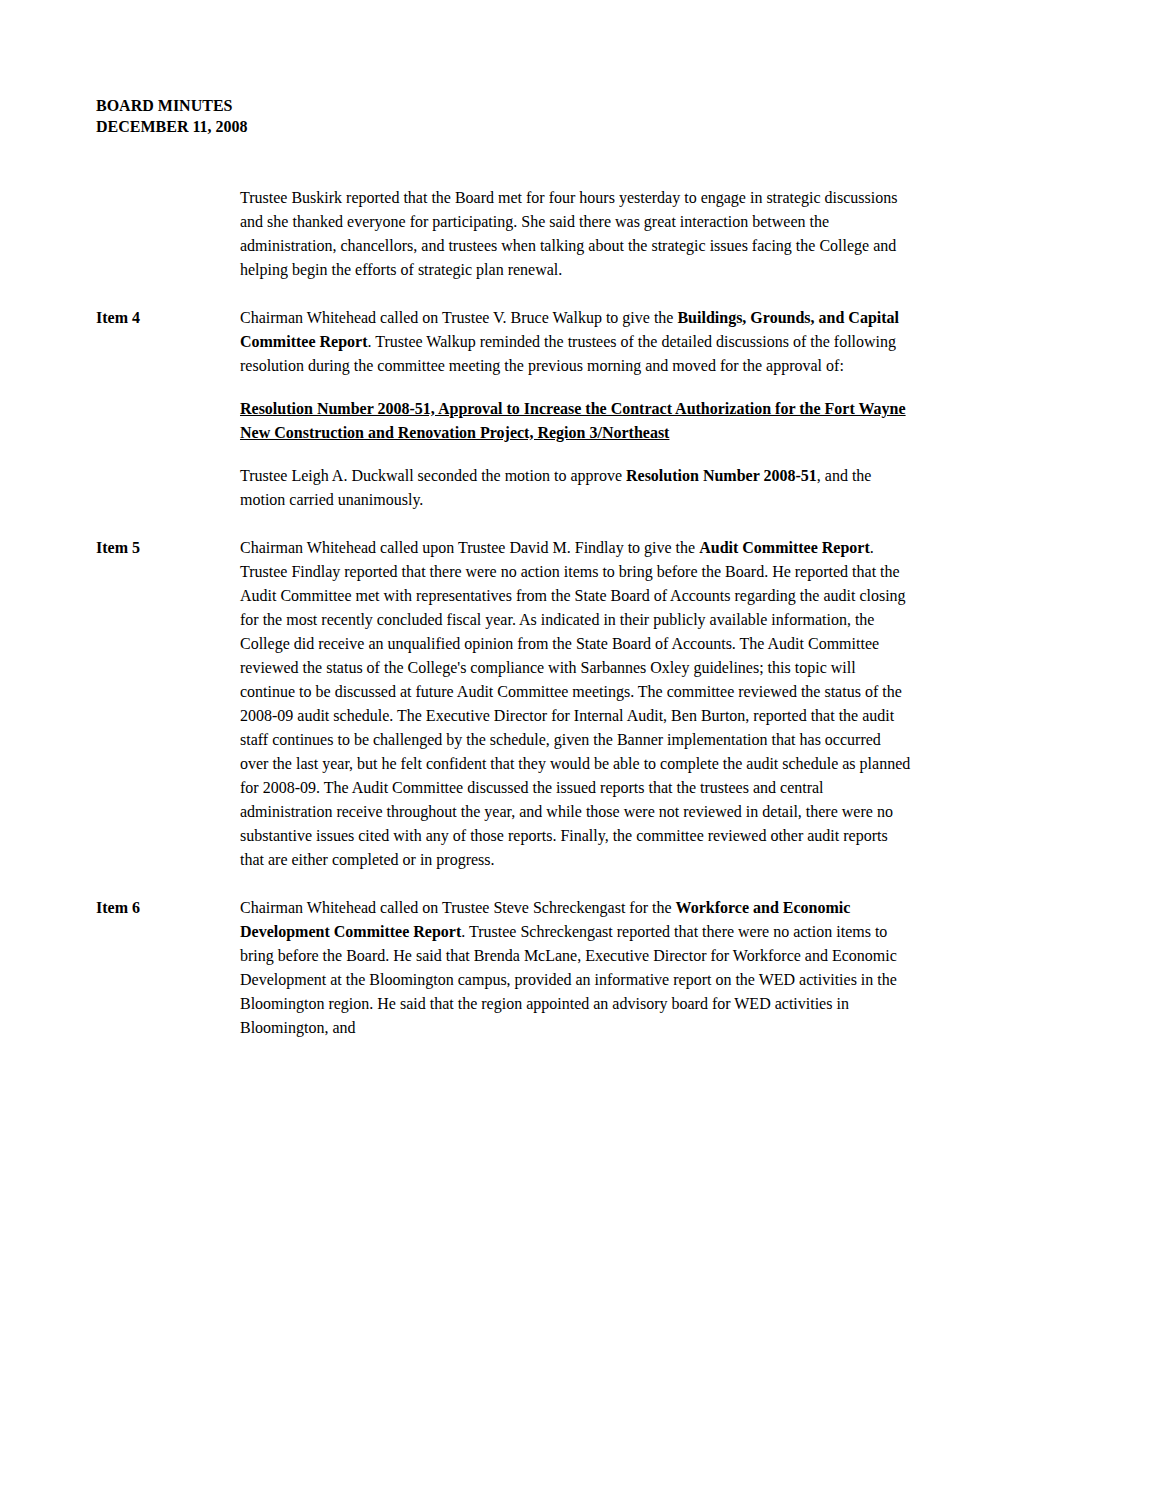BOARD MINUTES
DECEMBER 11, 2008
Trustee Buskirk reported that the Board met for four hours yesterday to engage in strategic discussions and she thanked everyone for participating. She said there was great interaction between the administration, chancellors, and trustees when talking about the strategic issues facing the College and helping begin the efforts of strategic plan renewal.
Item 4
Chairman Whitehead called on Trustee V. Bruce Walkup to give the Buildings, Grounds, and Capital Committee Report. Trustee Walkup reminded the trustees of the detailed discussions of the following resolution during the committee meeting the previous morning and moved for the approval of:
Resolution Number 2008-51, Approval to Increase the Contract Authorization for the Fort Wayne New Construction and Renovation Project, Region 3/Northeast
Trustee Leigh A. Duckwall seconded the motion to approve Resolution Number 2008-51, and the motion carried unanimously.
Item 5
Chairman Whitehead called upon Trustee David M. Findlay to give the Audit Committee Report. Trustee Findlay reported that there were no action items to bring before the Board. He reported that the Audit Committee met with representatives from the State Board of Accounts regarding the audit closing for the most recently concluded fiscal year. As indicated in their publicly available information, the College did receive an unqualified opinion from the State Board of Accounts. The Audit Committee reviewed the status of the College's compliance with Sarbannes Oxley guidelines; this topic will continue to be discussed at future Audit Committee meetings. The committee reviewed the status of the 2008-09 audit schedule. The Executive Director for Internal Audit, Ben Burton, reported that the audit staff continues to be challenged by the schedule, given the Banner implementation that has occurred over the last year, but he felt confident that they would be able to complete the audit schedule as planned for 2008-09. The Audit Committee discussed the issued reports that the trustees and central administration receive throughout the year, and while those were not reviewed in detail, there were no substantive issues cited with any of those reports. Finally, the committee reviewed other audit reports that are either completed or in progress.
Item 6
Chairman Whitehead called on Trustee Steve Schreckengast for the Workforce and Economic Development Committee Report. Trustee Schreckengast reported that there were no action items to bring before the Board. He said that Brenda McLane, Executive Director for Workforce and Economic Development at the Bloomington campus, provided an informative report on the WED activities in the Bloomington region. He said that the region appointed an advisory board for WED activities in Bloomington, and